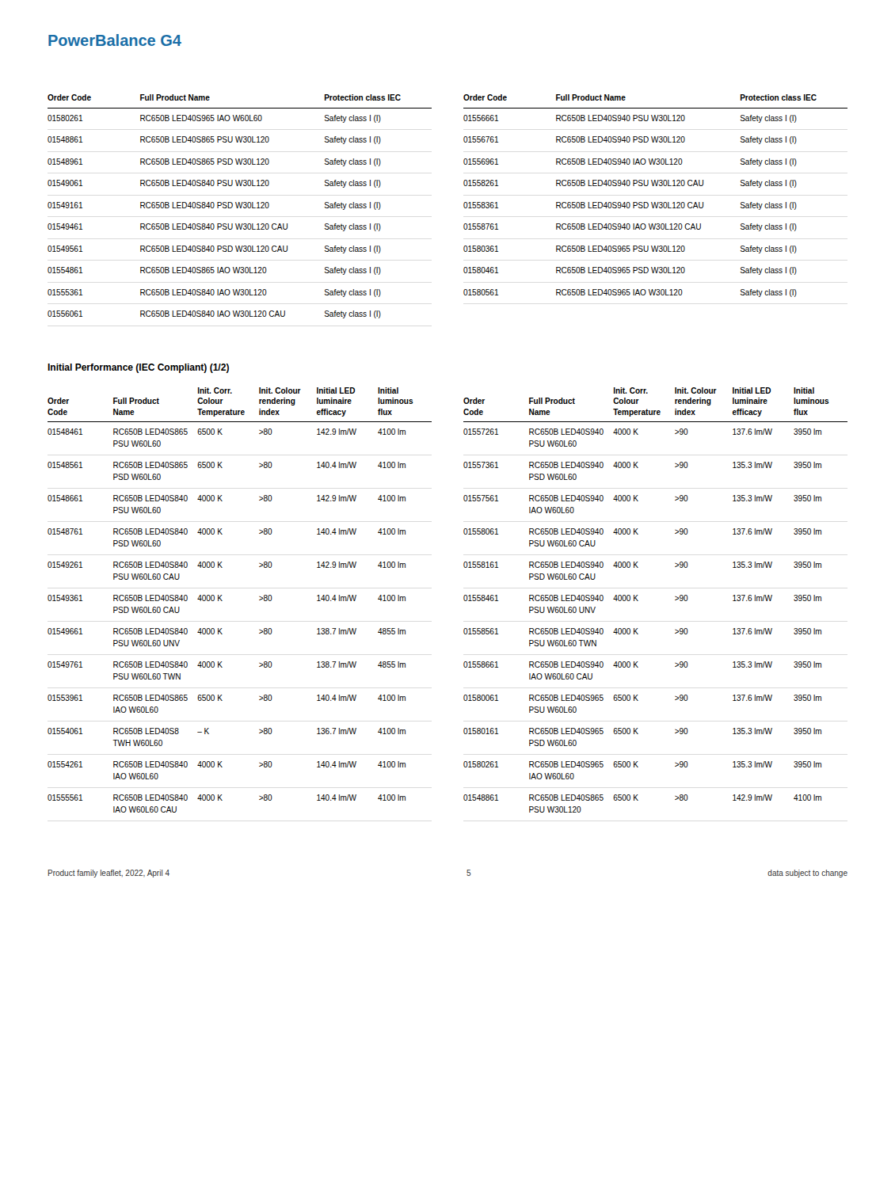PowerBalance G4
| Order Code | Full Product Name | Protection class IEC |
| --- | --- | --- |
| 01580261 | RC650B LED40S965 IAO W60L60 | Safety class I (I) |
| 01548861 | RC650B LED40S865 PSU W30L120 | Safety class I (I) |
| 01548961 | RC650B LED40S865 PSD W30L120 | Safety class I (I) |
| 01549061 | RC650B LED40S840 PSU W30L120 | Safety class I (I) |
| 01549161 | RC650B LED40S840 PSD W30L120 | Safety class I (I) |
| 01549461 | RC650B LED40S840 PSU W30L120 CAU | Safety class I (I) |
| 01549561 | RC650B LED40S840 PSD W30L120 CAU | Safety class I (I) |
| 01554861 | RC650B LED40S865 IAO W30L120 | Safety class I (I) |
| 01555361 | RC650B LED40S840 IAO W30L120 | Safety class I (I) |
| 01556061 | RC650B LED40S840 IAO W30L120 CAU | Safety class I (I) |
| Order Code | Full Product Name | Protection class IEC |
| --- | --- | --- |
| 01556661 | RC650B LED40S940 PSU W30L120 | Safety class I (I) |
| 01556761 | RC650B LED40S940 PSD W30L120 | Safety class I (I) |
| 01556961 | RC650B LED40S940 IAO W30L120 | Safety class I (I) |
| 01558261 | RC650B LED40S940 PSU W30L120 CAU | Safety class I (I) |
| 01558361 | RC650B LED40S940 PSD W30L120 CAU | Safety class I (I) |
| 01558761 | RC650B LED40S940 IAO W30L120 CAU | Safety class I (I) |
| 01580361 | RC650B LED40S965 PSU W30L120 | Safety class I (I) |
| 01580461 | RC650B LED40S965 PSD W30L120 | Safety class I (I) |
| 01580561 | RC650B LED40S965 IAO W30L120 | Safety class I (I) |
Initial Performance (IEC Compliant) (1/2)
| Order Code | Full Product Name | Init. Corr. Colour Temperature | Init. Colour rendering index | Initial LED luminaire efficacy | Initial luminous flux |
| --- | --- | --- | --- | --- | --- |
| 01548461 | RC650B LED40S865 PSU W60L60 | 6500 K | >80 | 142.9 lm/W | 4100 lm |
| 01548561 | RC650B LED40S865 PSD W60L60 | 6500 K | >80 | 140.4 lm/W | 4100 lm |
| 01548661 | RC650B LED40S840 PSU W60L60 | 4000 K | >80 | 142.9 lm/W | 4100 lm |
| 01548761 | RC650B LED40S840 PSD W60L60 | 4000 K | >80 | 140.4 lm/W | 4100 lm |
| 01549261 | RC650B LED40S840 PSU W60L60 CAU | 4000 K | >80 | 142.9 lm/W | 4100 lm |
| 01549361 | RC650B LED40S840 PSD W60L60 CAU | 4000 K | >80 | 140.4 lm/W | 4100 lm |
| 01549661 | RC650B LED40S840 PSU W60L60 UNV | 4000 K | >80 | 138.7 lm/W | 4855 lm |
| 01549761 | RC650B LED40S840 PSU W60L60 TWN | 4000 K | >80 | 138.7 lm/W | 4855 lm |
| 01553961 | RC650B LED40S865 IAO W60L60 | 6500 K | >80 | 140.4 lm/W | 4100 lm |
| 01554061 | RC650B LED40S8 TWH W60L60 | – K | >80 | 136.7 lm/W | 4100 lm |
| 01554261 | RC650B LED40S840 IAO W60L60 | 4000 K | >80 | 140.4 lm/W | 4100 lm |
| 01555561 | RC650B LED40S840 IAO W60L60 CAU | 4000 K | >80 | 140.4 lm/W | 4100 lm |
| Order Code | Full Product Name | Init. Corr. Colour Temperature | Init. Colour rendering index | Initial LED luminaire efficacy | Initial luminous flux |
| --- | --- | --- | --- | --- | --- |
| 01557261 | RC650B LED40S940 PSU W60L60 | 4000 K | >90 | 137.6 lm/W | 3950 lm |
| 01557361 | RC650B LED40S940 PSD W60L60 | 4000 K | >90 | 135.3 lm/W | 3950 lm |
| 01557561 | RC650B LED40S940 IAO W60L60 | 4000 K | >90 | 135.3 lm/W | 3950 lm |
| 01558061 | RC650B LED40S940 PSU W60L60 CAU | 4000 K | >90 | 137.6 lm/W | 3950 lm |
| 01558161 | RC650B LED40S940 PSD W60L60 CAU | 4000 K | >90 | 135.3 lm/W | 3950 lm |
| 01558461 | RC650B LED40S940 PSU W60L60 UNV | 4000 K | >90 | 137.6 lm/W | 3950 lm |
| 01558561 | RC650B LED40S940 PSU W60L60 TWN | 4000 K | >90 | 137.6 lm/W | 3950 lm |
| 01558661 | RC650B LED40S940 IAO W60L60 CAU | 4000 K | >90 | 135.3 lm/W | 3950 lm |
| 01580061 | RC650B LED40S965 PSU W60L60 | 6500 K | >90 | 137.6 lm/W | 3950 lm |
| 01580161 | RC650B LED40S965 PSD W60L60 | 6500 K | >90 | 135.3 lm/W | 3950 lm |
| 01580261 | RC650B LED40S965 IAO W60L60 | 6500 K | >90 | 135.3 lm/W | 3950 lm |
| 01548861 | RC650B LED40S865 PSU W30L120 | 6500 K | >80 | 142.9 lm/W | 4100 lm |
Product family leaflet, 2022, April 4 5 data subject to change